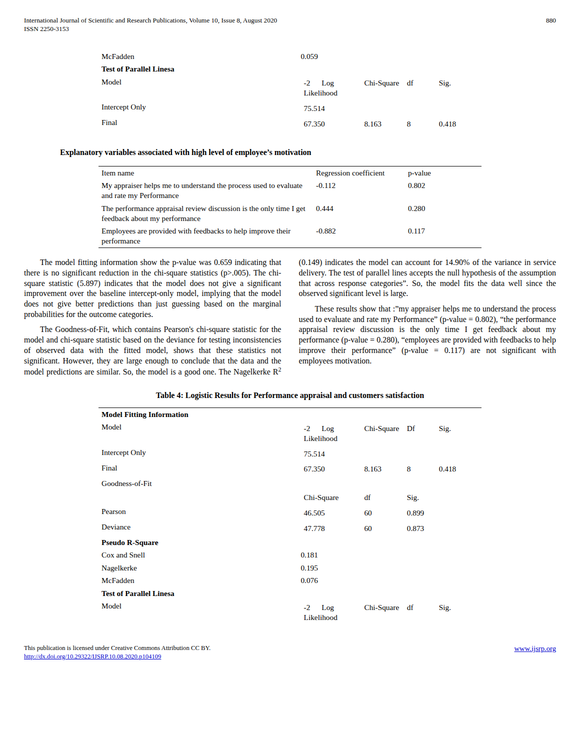880 International Journal of Scientific and Research Publications, Volume 10, Issue 8, August 2020 ISSN 2250-3153
| McFadden | 0.059 |
| Test of Parallel Linesa |
| Model | / -2 Log Likelihood / Chi-Square / df / Sig. / |
| Intercept Only | / 75.514 / / / / |
| Final | / 67.350 / 8.163 / 8 / 0.418 / |
Explanatory variables associated with high level of employee’s motivation
| Item name | Regression coefficient | p-value |
| My appraiser helps me to understand the process used to evaluate and rate my Performance | -0.112 | 0.802 |
| The performance appraisal review discussion is the only time I get feedback about my performance | 0.444 | 0.280 |
| Employees are provided with feedbacks to help improve their performance | -0.882 | 0.117 |
The model fitting information show the p-value was 0.659 indicating that there is no significant reduction in the chi-square statistics (p>.005). The chi-square statistic (5.897) indicates that the model does not give a significant improvement over the baseline intercept-only model, implying that the model does not give better predictions than just guessing based on the marginal probabilities for the outcome categories.
The Goodness-of-Fit, which contains Pearson's chi-square statistic for the model and chi-square statistic based on the deviance for testing inconsistencies of observed data with the fitted model, shows that these statistics not significant. However, they are large enough to conclude that the data and the model predictions are similar. So, the model is a good one. The Nagelkerke R2 (0.149) indicates the model can account for 14.90% of the variance in service delivery. The test of parallel lines accepts the null hypothesis of the assumption that across response categories”. So, the model fits the data well since the observed significant level is large.
These results show that :”my appraiser helps me to understand the process used to evaluate and rate my Performance” (p-value = 0.802), “the performance appraisal review discussion is the only time I get feedback about my performance (p-value = 0.280), “employees are provided with feedbacks to help improve their performance” (p-value = 0.117) are not significant with employees motivation.
Table 4: Logistic Results for Performance appraisal and customers satisfaction
| Model Fitting Information |
| Model | / -2 Log Likelihood / Chi-Square / Df / Sig. / |
| Intercept Only | / 75.514 / / / / |
| Final | / 67.350 / 8.163 / 8 / 0.418 / |
| Goodness-of-Fit | |
| | / Chi-Square / df / Sig. / / |
| Pearson | / 46.505 / 60 / 0.899 / / |
| Deviance | / 47.778 / 60 / 0.873 / / |
| Pseudo R-Square |
| Cox and Snell | 0.181 |
| Nagelkerke | 0.195 |
| McFadden | 0.076 |
| Test of Parallel Linesa |
| Model | / -2 Log Likelihood / Chi-Square / df / Sig. / |
www.ijsrp.org This publication is licensed under Creative Commons Attribution CC BY. http://dx.doi.org/10.29322/IJSRP.10.08.2020.p104109